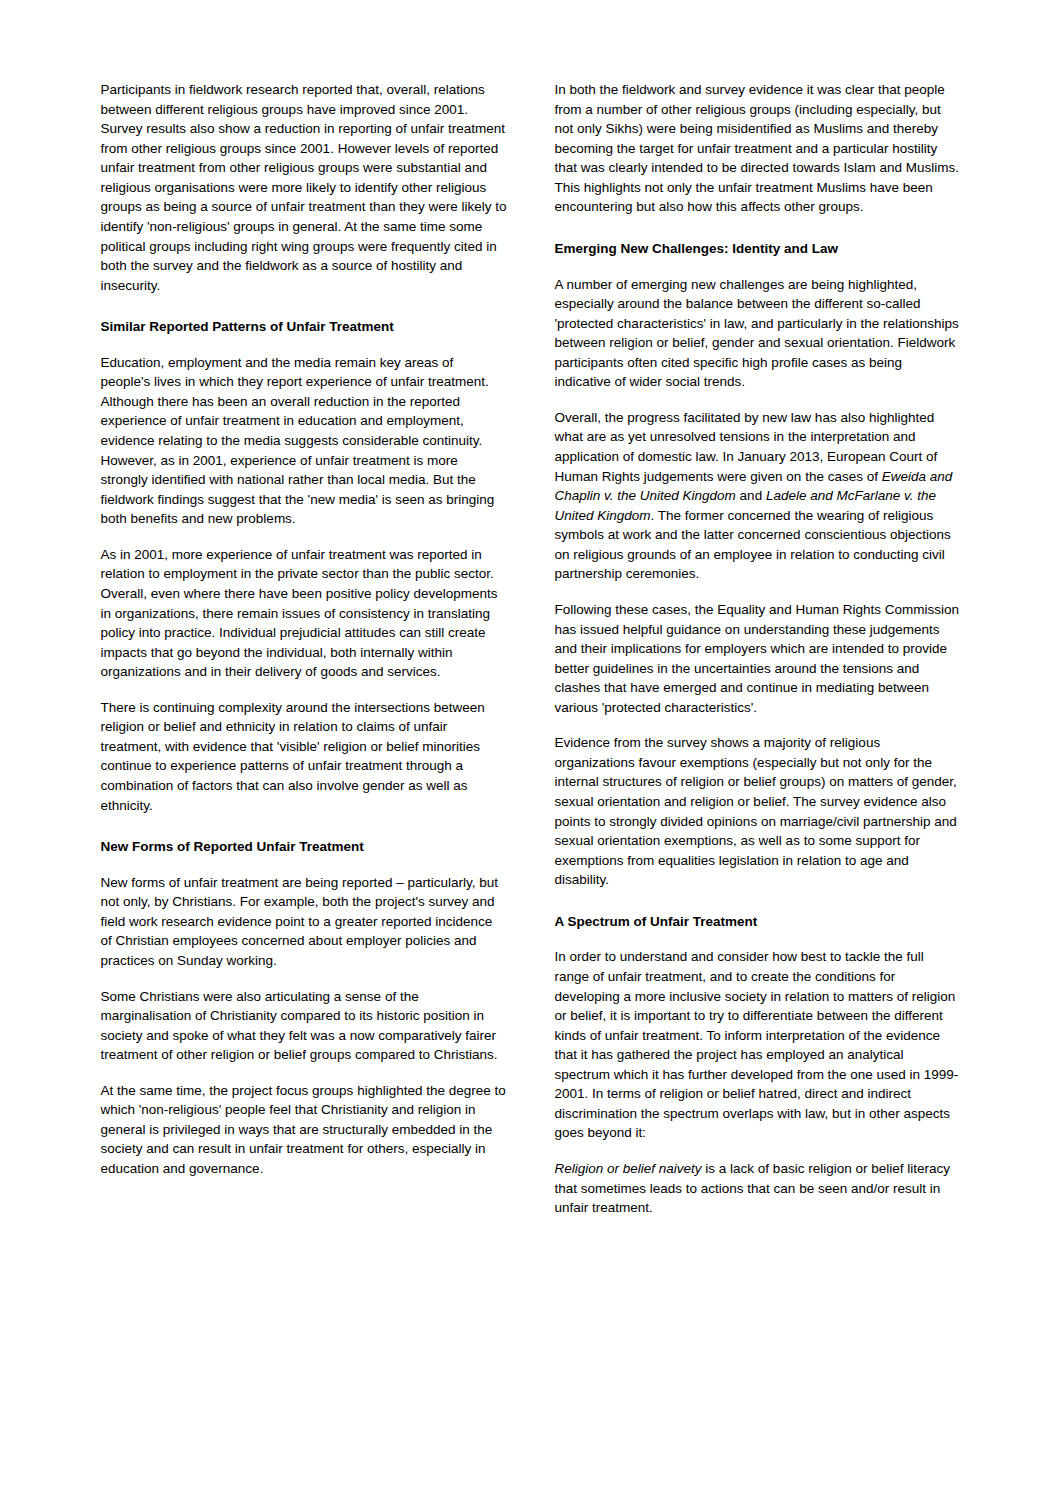Participants in fieldwork research reported that, overall, relations between different religious groups have improved since 2001. Survey results also show a reduction in reporting of unfair treatment from other religious groups since 2001. However levels of reported unfair treatment from other religious groups were substantial and religious organisations were more likely to identify other religious groups as being a source of unfair treatment than they were likely to identify 'non-religious' groups in general. At the same time some political groups including right wing groups were frequently cited in both the survey and the fieldwork as a source of hostility and insecurity.
Similar Reported Patterns of Unfair Treatment
Education, employment and the media remain key areas of people's lives in which they report experience of unfair treatment. Although there has been an overall reduction in the reported experience of unfair treatment in education and employment, evidence relating to the media suggests considerable continuity. However, as in 2001, experience of unfair treatment is more strongly identified with national rather than local media. But the fieldwork findings suggest that the 'new media' is seen as bringing both benefits and new problems.
As in 2001, more experience of unfair treatment was reported in relation to employment in the private sector than the public sector. Overall, even where there have been positive policy developments in organizations, there remain issues of consistency in translating policy into practice. Individual prejudicial attitudes can still create impacts that go beyond the individual, both internally within organizations and in their delivery of goods and services.
There is continuing complexity around the intersections between religion or belief and ethnicity in relation to claims of unfair treatment, with evidence that 'visible' religion or belief minorities continue to experience patterns of unfair treatment through a combination of factors that can also involve gender as well as ethnicity.
New Forms of Reported Unfair Treatment
New forms of unfair treatment are being reported – particularly, but not only, by Christians. For example, both the project's survey and field work research evidence point to a greater reported incidence of Christian employees concerned about employer policies and practices on Sunday working.
Some Christians were also articulating a sense of the marginalisation of Christianity compared to its historic position in society and spoke of what they felt was a now comparatively fairer treatment of other religion or belief groups compared to Christians.
At the same time, the project focus groups highlighted the degree to which 'non-religious' people feel that Christianity and religion in general is privileged in ways that are structurally embedded in the society and can result in unfair treatment for others, especially in education and governance.
In both the fieldwork and survey evidence it was clear that people from a number of other religious groups (including especially, but not only Sikhs) were being misidentified as Muslims and thereby becoming the target for unfair treatment and a particular hostility that was clearly intended to be directed towards Islam and Muslims. This highlights not only the unfair treatment Muslims have been encountering but also how this affects other groups.
Emerging New Challenges: Identity and Law
A number of emerging new challenges are being highlighted, especially around the balance between the different so-called 'protected characteristics' in law, and particularly in the relationships between religion or belief, gender and sexual orientation. Fieldwork participants often cited specific high profile cases as being indicative of wider social trends.
Overall, the progress facilitated by new law has also highlighted what are as yet unresolved tensions in the interpretation and application of domestic law. In January 2013, European Court of Human Rights judgements were given on the cases of Eweida and Chaplin v. the United Kingdom and Ladele and McFarlane v. the United Kingdom. The former concerned the wearing of religious symbols at work and the latter concerned conscientious objections on religious grounds of an employee in relation to conducting civil partnership ceremonies.
Following these cases, the Equality and Human Rights Commission has issued helpful guidance on understanding these judgements and their implications for employers which are intended to provide better guidelines in the uncertainties around the tensions and clashes that have emerged and continue in mediating between various 'protected characteristics'.
Evidence from the survey shows a majority of religious organizations favour exemptions (especially but not only for the internal structures of religion or belief groups) on matters of gender, sexual orientation and religion or belief. The survey evidence also points to strongly divided opinions on marriage/civil partnership and sexual orientation exemptions, as well as to some support for exemptions from equalities legislation in relation to age and disability.
A Spectrum of Unfair Treatment
In order to understand and consider how best to tackle the full range of unfair treatment, and to create the conditions for developing a more inclusive society in relation to matters of religion or belief, it is important to try to differentiate between the different kinds of unfair treatment. To inform interpretation of the evidence that it has gathered the project has employed an analytical spectrum which it has further developed from the one used in 1999-2001. In terms of religion or belief hatred, direct and indirect discrimination the spectrum overlaps with law, but in other aspects goes beyond it:
Religion or belief naivety is a lack of basic religion or belief literacy that sometimes leads to actions that can be seen and/or result in unfair treatment.